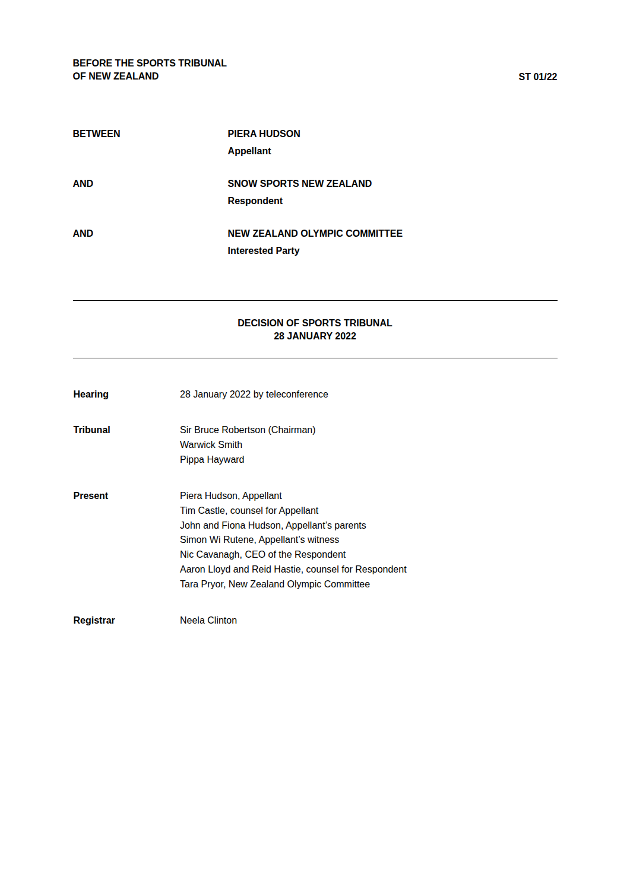BEFORE THE SPORTS TRIBUNAL
OF NEW ZEALAND
ST 01/22
| BETWEEN | PIERA HUDSON |
| | Appellant |
| AND | SNOW SPORTS NEW ZEALAND |
| | Respondent |
| AND | NEW ZEALAND OLYMPIC COMMITTEE |
| | Interested Party |
DECISION OF SPORTS TRIBUNAL
28 JANUARY 2022
| Hearing | 28 January 2022 by teleconference |
| Tribunal | Sir Bruce Robertson (Chairman) Warwick Smith Pippa Hayward |
| Present | Piera Hudson, Appellant Tim Castle, counsel for Appellant John and Fiona Hudson, Appellant’s parents Simon Wi Rutene, Appellant’s witness Nic Cavanagh, CEO of the Respondent Aaron Lloyd and Reid Hastie, counsel for Respondent Tara Pryor, New Zealand Olympic Committee |
| Registrar | Neela Clinton |